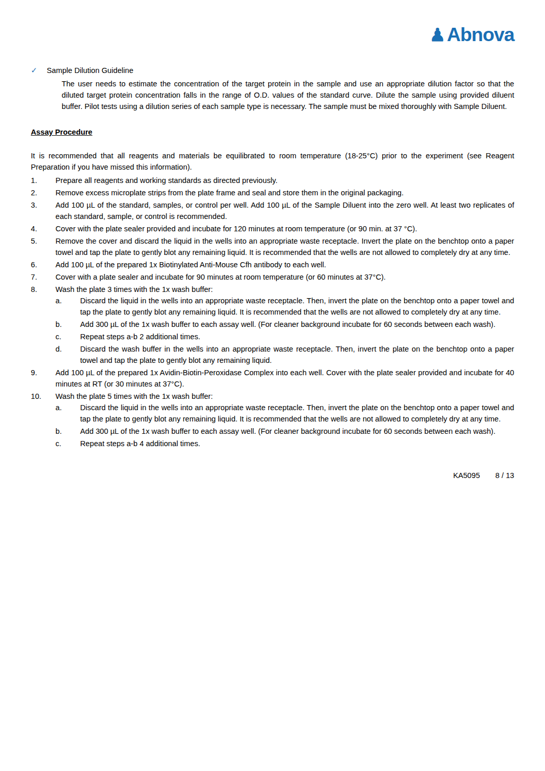♟Abnova
✓Sample Dilution Guideline
The user needs to estimate the concentration of the target protein in the sample and use an appropriate dilution factor so that the diluted target protein concentration falls in the range of O.D. values of the standard curve. Dilute the sample using provided diluent buffer. Pilot tests using a dilution series of each sample type is necessary. The sample must be mixed thoroughly with Sample Diluent.
Assay Procedure
It is recommended that all reagents and materials be equilibrated to room temperature (18-25°C) prior to the experiment (see Reagent Preparation if you have missed this information).
Prepare all reagents and working standards as directed previously.
Remove excess microplate strips from the plate frame and seal and store them in the original packaging.
Add 100 µL of the standard, samples, or control per well. Add 100 µL of the Sample Diluent into the zero well. At least two replicates of each standard, sample, or control is recommended.
Cover with the plate sealer provided and incubate for 120 minutes at room temperature (or 90 min. at 37 °C).
Remove the cover and discard the liquid in the wells into an appropriate waste receptacle. Invert the plate on the benchtop onto a paper towel and tap the plate to gently blot any remaining liquid. It is recommended that the wells are not allowed to completely dry at any time.
Add 100 µL of the prepared 1x Biotinylated Anti-Mouse Cfh antibody to each well.
Cover with a plate sealer and incubate for 90 minutes at room temperature (or 60 minutes at 37°C).
Wash the plate 3 times with the 1x wash buffer:
Discard the liquid in the wells into an appropriate waste receptacle. Then, invert the plate on the benchtop onto a paper towel and tap the plate to gently blot any remaining liquid. It is recommended that the wells are not allowed to completely dry at any time.
Add 300 µL of the 1x wash buffer to each assay well. (For cleaner background incubate for 60 seconds between each wash).
Repeat steps a-b 2 additional times.
Discard the wash buffer in the wells into an appropriate waste receptacle. Then, invert the plate on the benchtop onto a paper towel and tap the plate to gently blot any remaining liquid.
Add 100 µL of the prepared 1x Avidin-Biotin-Peroxidase Complex into each well. Cover with the plate sealer provided and incubate for 40 minutes at RT (or 30 minutes at 37°C).
Wash the plate 5 times with the 1x wash buffer:
Discard the liquid in the wells into an appropriate waste receptacle. Then, invert the plate on the benchtop onto a paper towel and tap the plate to gently blot any remaining liquid. It is recommended that the wells are not allowed to completely dry at any time.
Add 300 µL of the 1x wash buffer to each assay well. (For cleaner background incubate for 60 seconds between each wash).
Repeat steps a-b 4 additional times.
KA5095 8 / 13